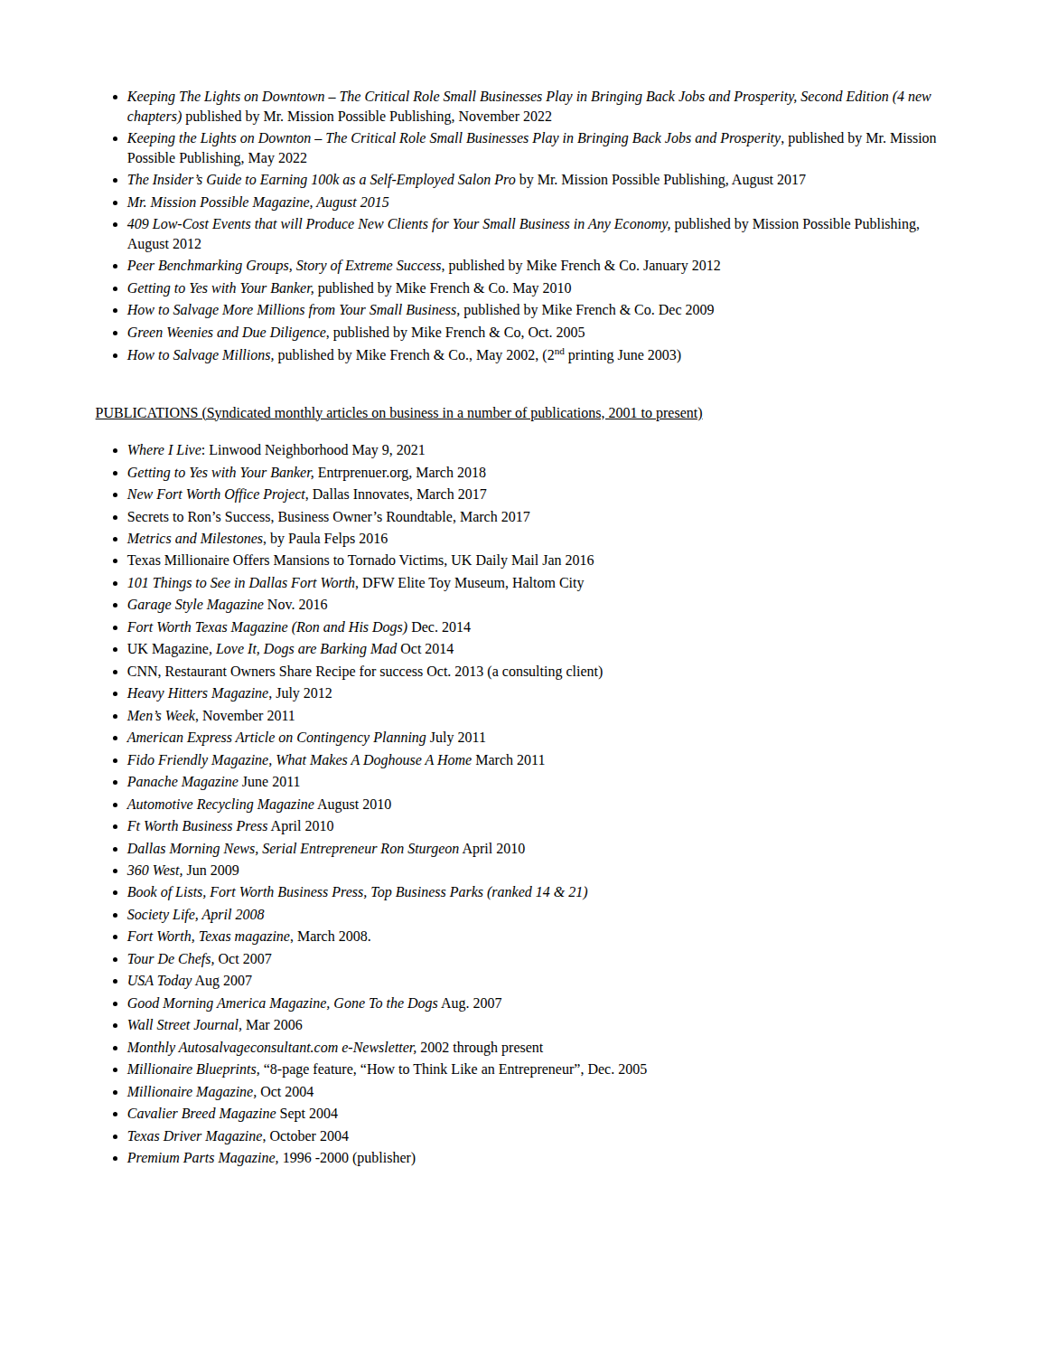Keeping The Lights on Downtown – The Critical Role Small Businesses Play in Bringing Back Jobs and Prosperity, Second Edition (4 new chapters) published by Mr. Mission Possible Publishing, November 2022
Keeping the Lights on Downton – The Critical Role Small Businesses Play in Bringing Back Jobs and Prosperity, published by Mr. Mission Possible Publishing, May 2022
The Insider’s Guide to Earning 100k as a Self-Employed Salon Pro by Mr. Mission Possible Publishing, August 2017
Mr. Mission Possible Magazine, August 2015
409 Low-Cost Events that will Produce New Clients for Your Small Business in Any Economy, published by Mission Possible Publishing, August 2012
Peer Benchmarking Groups, Story of Extreme Success, published by Mike French & Co. January 2012
Getting to Yes with Your Banker, published by Mike French & Co. May 2010
How to Salvage More Millions from Your Small Business, published by Mike French & Co. Dec 2009
Green Weenies and Due Diligence, published by Mike French & Co, Oct. 2005
How to Salvage Millions, published by Mike French & Co., May 2002, (2nd printing June 2003)
PUBLICATIONS (Syndicated monthly articles on business in a number of publications, 2001 to present)
Where I Live: Linwood Neighborhood May 9, 2021
Getting to Yes with Your Banker, Entrprenuer.org, March 2018
New Fort Worth Office Project, Dallas Innovates, March 2017
Secrets to Ron’s Success, Business Owner’s Roundtable, March 2017
Metrics and Milestones, by Paula Felps 2016
Texas Millionaire Offers Mansions to Tornado Victims, UK Daily Mail Jan 2016
101 Things to See in Dallas Fort Worth, DFW Elite Toy Museum, Haltom City
Garage Style Magazine Nov. 2016
Fort Worth Texas Magazine (Ron and His Dogs) Dec. 2014
UK Magazine, Love It, Dogs are Barking Mad Oct 2014
CNN, Restaurant Owners Share Recipe for success Oct. 2013 (a consulting client)
Heavy Hitters Magazine, July 2012
Men’s Week, November 2011
American Express Article on Contingency Planning July 2011
Fido Friendly Magazine, What Makes A Doghouse A Home March 2011
Panache Magazine June 2011
Automotive Recycling Magazine August 2010
Ft Worth Business Press April 2010
Dallas Morning News, Serial Entrepreneur Ron Sturgeon April 2010
360 West, Jun 2009
Book of Lists, Fort Worth Business Press, Top Business Parks (ranked 14 & 21)
Society Life, April 2008
Fort Worth, Texas magazine, March 2008.
Tour De Chefs, Oct 2007
USA Today Aug 2007
Good Morning America Magazine, Gone To the Dogs Aug. 2007
Wall Street Journal, Mar 2006
Monthly Autosalvageconsultant.com e-Newsletter, 2002 through present
Millionaire Blueprints, “8-page feature, “How to Think Like an Entrepreneur”, Dec. 2005
Millionaire Magazine, Oct 2004
Cavalier Breed Magazine Sept 2004
Texas Driver Magazine, October 2004
Premium Parts Magazine, 1996 -2000 (publisher)